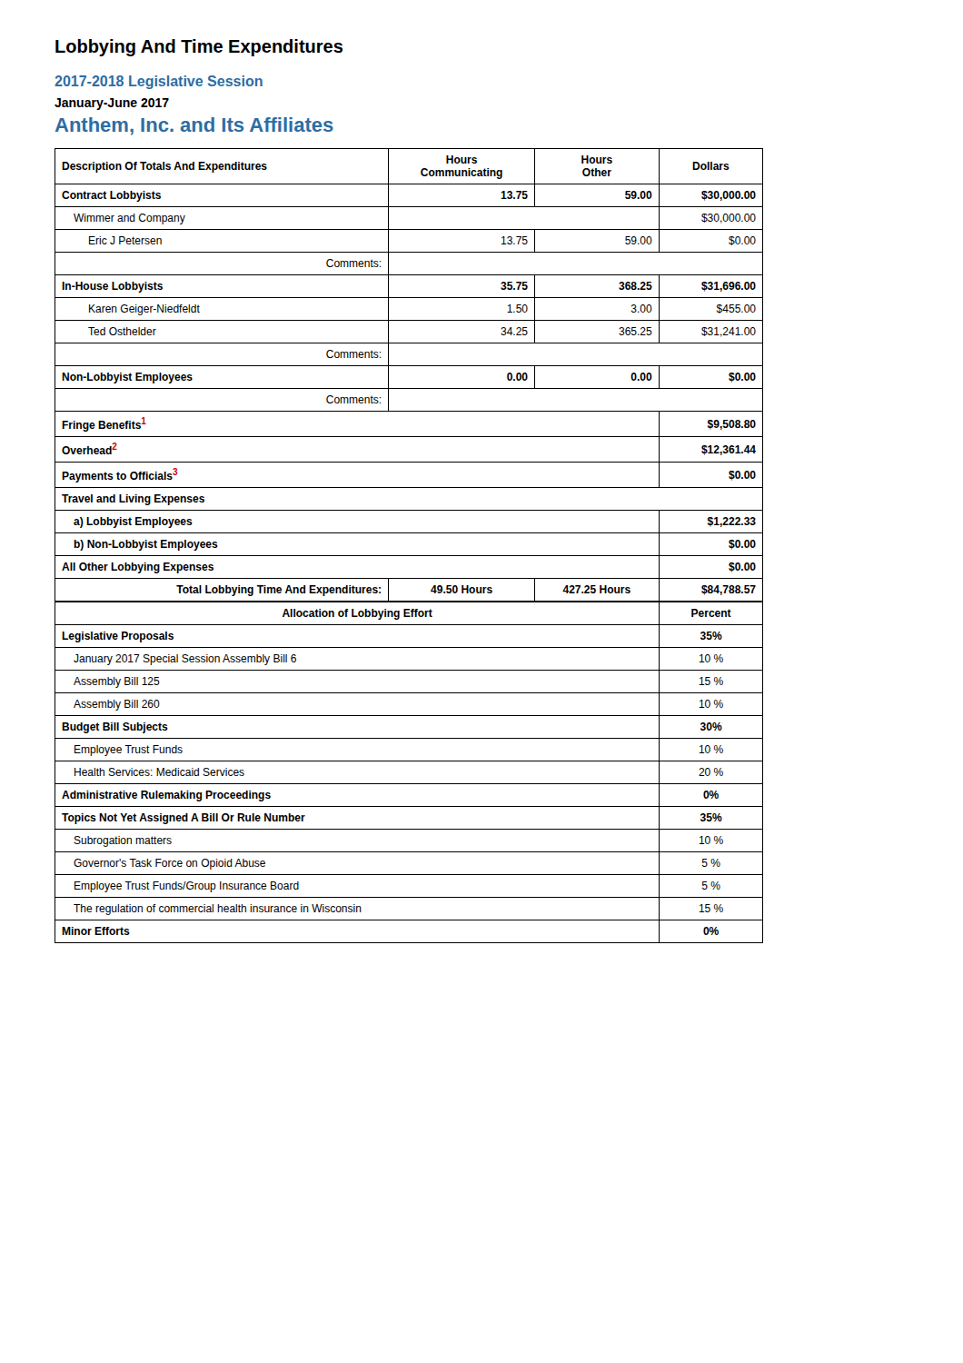Lobbying And Time Expenditures
2017-2018 Legislative Session
January-June 2017
Anthem, Inc. and Its Affiliates
| Description Of Totals And Expenditures | Hours Communicating | Hours Other | Dollars |
| --- | --- | --- | --- |
| Contract Lobbyists | 13.75 | 59.00 | $30,000.00 |
| Wimmer and Company | | $30,000.00 |
| Eric J Petersen | 13.75 | 59.00 | $0.00 |
| Comments: | |
| In-House Lobbyists | 35.75 | 368.25 | $31,696.00 |
| Karen Geiger-Niedfeldt | 1.50 | 3.00 | $455.00 |
| Ted Osthelder | 34.25 | 365.25 | $31,241.00 |
| Comments: | |
| Non-Lobbyist Employees | 0.00 | 0.00 | $0.00 |
| Comments: | |
| Fringe Benefits 1 | $9,508.80 |
| Overhead 2 | $12,361.44 |
| Payments to Officials 3 | $0.00 |
| Travel and Living Expenses |
| a) Lobbyist Employees | $1,222.33 |
| b) Non-Lobbyist Employees | $0.00 |
| All Other Lobbying Expenses | $0.00 |
| Total Lobbying Time And Expenditures: | 49.50 Hours | 427.25 Hours | $84,788.57 |
| Allocation of Lobbying Effort | Percent |
| --- | --- |
| Legislative Proposals | 35% |
| January 2017 Special Session Assembly Bill 6 | 10 % |
| Assembly Bill 125 | 15 % |
| Assembly Bill 260 | 10 % |
| Budget Bill Subjects | 30% |
| Employee Trust Funds | 10 % |
| Health Services: Medicaid Services | 20 % |
| Administrative Rulemaking Proceedings | 0% |
| Topics Not Yet Assigned A Bill Or Rule Number | 35% |
| Subrogation matters | 10 % |
| Governor's Task Force on Opioid Abuse | 5 % |
| Employee Trust Funds/Group Insurance Board | 5 % |
| The regulation of commercial health insurance in Wisconsin | 15 % |
| Minor Efforts | 0% |